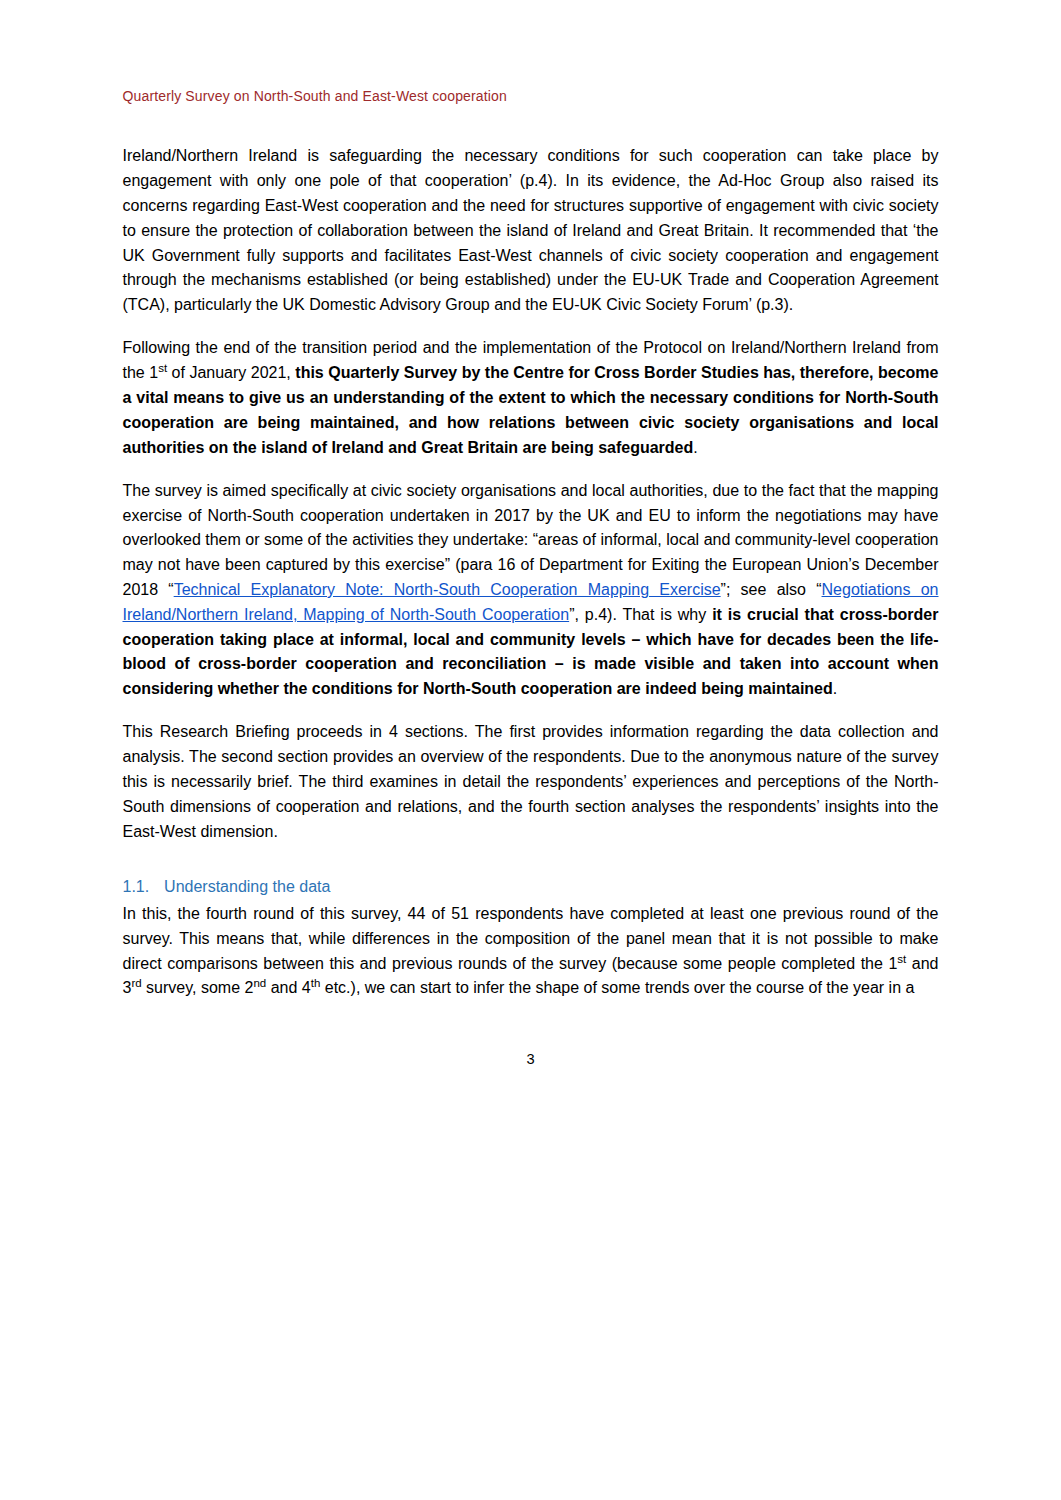Quarterly Survey on North-South and East-West cooperation
Ireland/Northern Ireland is safeguarding the necessary conditions for such cooperation can take place by engagement with only one pole of that cooperation’ (p.4). In its evidence, the Ad-Hoc Group also raised its concerns regarding East-West cooperation and the need for structures supportive of engagement with civic society to ensure the protection of collaboration between the island of Ireland and Great Britain. It recommended that ‘the UK Government fully supports and facilitates East-West channels of civic society cooperation and engagement through the mechanisms established (or being established) under the EU-UK Trade and Cooperation Agreement (TCA), particularly the UK Domestic Advisory Group and the EU-UK Civic Society Forum’ (p.3).
Following the end of the transition period and the implementation of the Protocol on Ireland/Northern Ireland from the 1st of January 2021, this Quarterly Survey by the Centre for Cross Border Studies has, therefore, become a vital means to give us an understanding of the extent to which the necessary conditions for North-South cooperation are being maintained, and how relations between civic society organisations and local authorities on the island of Ireland and Great Britain are being safeguarded.
The survey is aimed specifically at civic society organisations and local authorities, due to the fact that the mapping exercise of North-South cooperation undertaken in 2017 by the UK and EU to inform the negotiations may have overlooked them or some of the activities they undertake: “areas of informal, local and community-level cooperation may not have been captured by this exercise” (para 16 of Department for Exiting the European Union’s December 2018 “Technical Explanatory Note: North-South Cooperation Mapping Exercise”; see also “Negotiations on Ireland/Northern Ireland, Mapping of North-South Cooperation”, p.4). That is why it is crucial that cross-border cooperation taking place at informal, local and community levels – which have for decades been the life-blood of cross-border cooperation and reconciliation – is made visible and taken into account when considering whether the conditions for North-South cooperation are indeed being maintained.
This Research Briefing proceeds in 4 sections. The first provides information regarding the data collection and analysis. The second section provides an overview of the respondents. Due to the anonymous nature of the survey this is necessarily brief. The third examines in detail the respondents’ experiences and perceptions of the North-South dimensions of cooperation and relations, and the fourth section analyses the respondents’ insights into the East-West dimension.
1.1. Understanding the data
In this, the fourth round of this survey, 44 of 51 respondents have completed at least one previous round of the survey. This means that, while differences in the composition of the panel mean that it is not possible to make direct comparisons between this and previous rounds of the survey (because some people completed the 1st and 3rd survey, some 2nd and 4th etc.), we can start to infer the shape of some trends over the course of the year in a
3